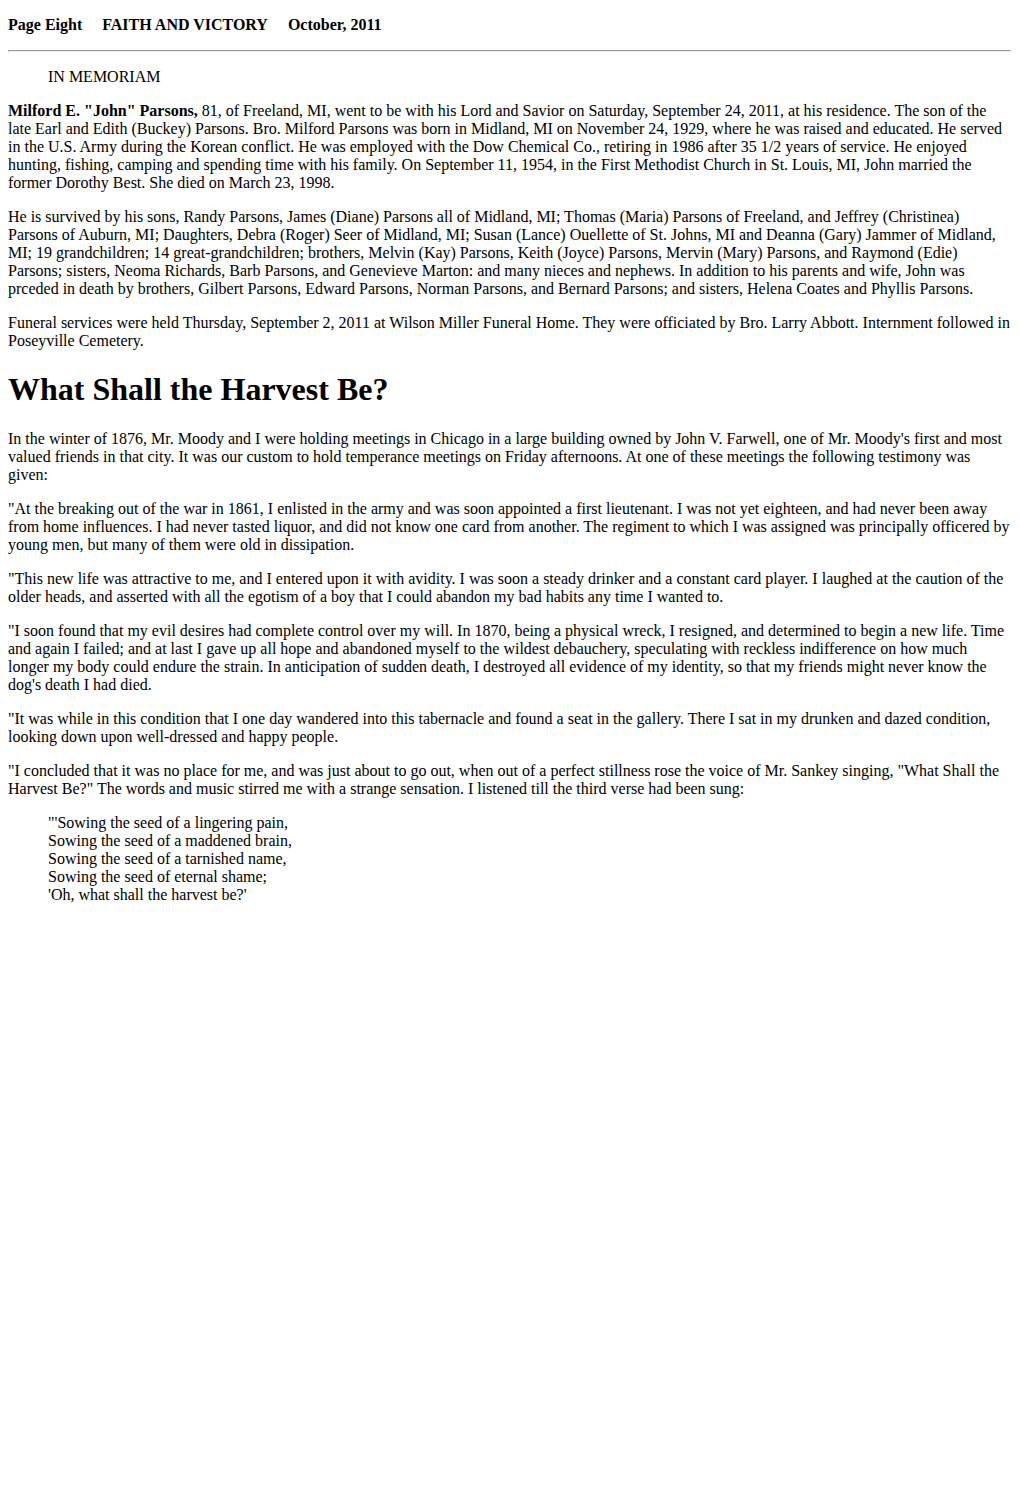Page Eight FAITH AND VICTORY October, 2011
IN MEMORIAM
Milford E. "John" Parsons, 81, of Freeland, MI, went to be with his Lord and Savior on Saturday, September 24, 2011, at his residence. The son of the late Earl and Edith (Buckey) Parsons. Bro. Milford Parsons was born in Midland, MI on November 24, 1929, where he was raised and educated. He served in the U.S. Army during the Korean conflict. He was employed with the Dow Chemical Co., retiring in 1986 after 35 1/2 years of service. He enjoyed hunting, fishing, camping and spending time with his family. On September 11, 1954, in the First Methodist Church in St. Louis, MI, John married the former Dorothy Best. She died on March 23, 1998.
He is survived by his sons, Randy Parsons, James (Diane) Parsons all of Midland, MI; Thomas (Maria) Parsons of Freeland, and Jeffrey (Christinea) Parsons of Auburn, MI; Daughters, Debra (Roger) Seer of Midland, MI; Susan (Lance) Ouellette of St. Johns, MI and Deanna (Gary) Jammer of Midland, MI; 19 grandchildren; 14 great-grandchildren; brothers, Melvin (Kay) Parsons, Keith (Joyce) Parsons, Mervin (Mary) Parsons, and Raymond (Edie) Parsons; sisters, Neoma Richards, Barb Parsons, and Genevieve Marton: and many nieces and nephews. In addition to his parents and wife, John was prceded in death by brothers, Gilbert Parsons, Edward Parsons, Norman Parsons, and Bernard Parsons; and sisters, Helena Coates and Phyllis Parsons.
Funeral services were held Thursday, September 2, 2011 at Wilson Miller Funeral Home. They were officiated by Bro. Larry Abbott. Internment followed in Poseyville Cemetery.
What Shall the Harvest Be?
In the winter of 1876, Mr. Moody and I were holding meetings in Chicago in a large building owned by John V. Farwell, one of Mr. Moody's first and most valued friends in that city. It was our custom to hold temperance meetings on Friday afternoons. At one of these meetings the following testimony was given:
"At the breaking out of the war in 1861, I enlisted in the army and was soon appointed a first lieutenant. I was not yet eighteen, and had never been away from home influences. I had never tasted liquor, and did not know one card from another. The regiment to which I was assigned was principally officered by young men, but many of them were old in dissipation.
"This new life was attractive to me, and I entered upon it with avidity. I was soon a steady drinker and a constant card player. I laughed at the caution of the older heads, and asserted with all the egotism of a boy that I could abandon my bad habits any time I wanted to.
"I soon found that my evil desires had complete control over my will. In 1870, being a physical wreck, I resigned, and determined to begin a new life. Time and again I failed; and at last I gave up all hope and abandoned myself to the wildest debauchery, speculating with reckless indifference on how much longer my body could endure the strain. In anticipation of sudden death, I destroyed all evidence of my identity, so that my friends might never know the dog's death I had died.
"It was while in this condition that I one day wandered into this tabernacle and found a seat in the gallery. There I sat in my drunken and dazed condition, looking down upon well-dressed and happy people.
"I concluded that it was no place for me, and was just about to go out, when out of a perfect stillness rose the voice of Mr. Sankey singing, "What Shall the Harvest Be?" The words and music stirred me with a strange sensation. I listened till the third verse had been sung:
"'Sowing the seed of a lingering pain,
Sowing the seed of a maddened brain,
Sowing the seed of a tarnished name,
Sowing the seed of eternal shame;
'Oh, what shall the harvest be?'